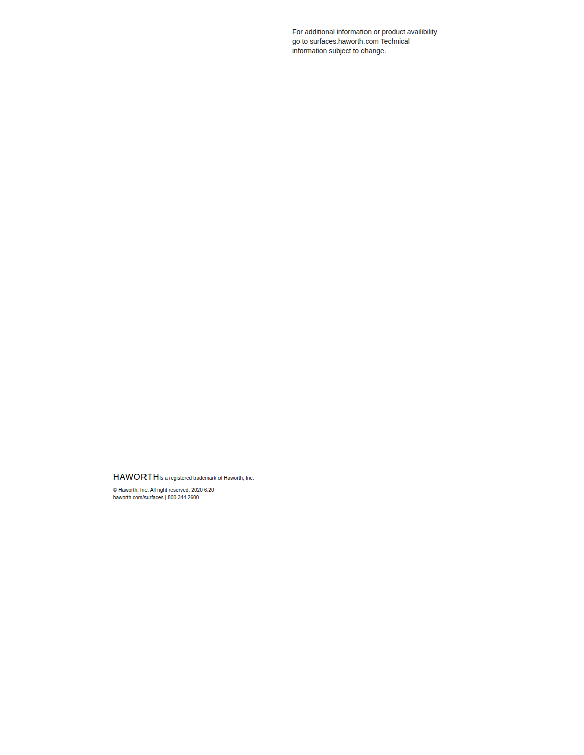For additional information or product availibility go to surfaces.haworth.com Technical information subject to change.
HAWORTH Is a registered trademark of Haworth, Inc.
© Haworth, Inc. All right reserved. 2020 6.20
haworth.com/surfaces | 800 344 2600